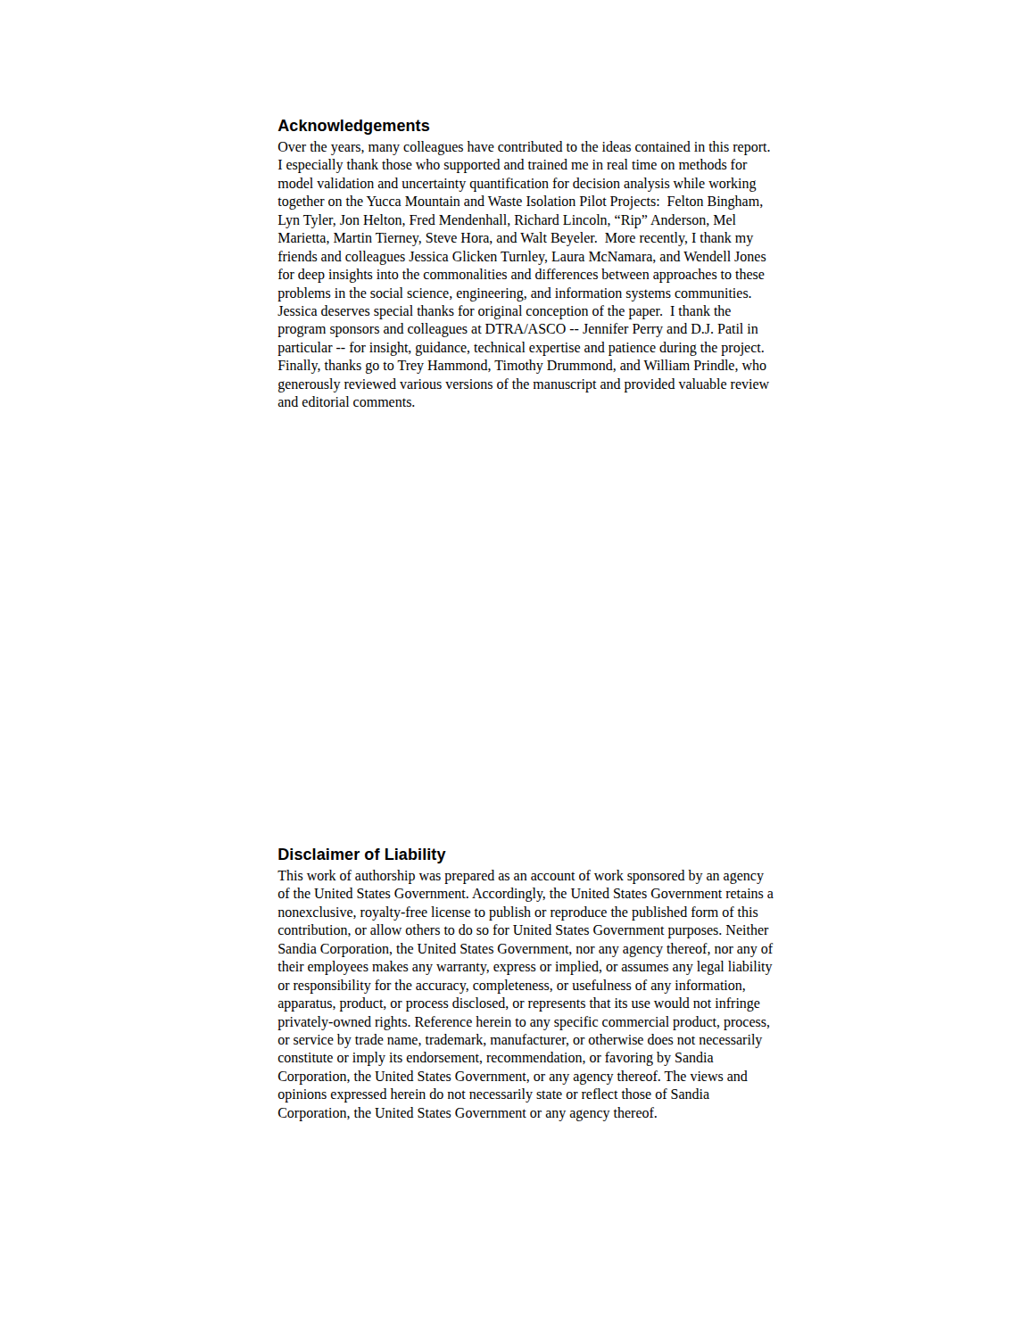Acknowledgements
Over the years, many colleagues have contributed to the ideas contained in this report. I especially thank those who supported and trained me in real time on methods for model validation and uncertainty quantification for decision analysis while working together on the Yucca Mountain and Waste Isolation Pilot Projects: Felton Bingham, Lyn Tyler, Jon Helton, Fred Mendenhall, Richard Lincoln, “Rip” Anderson, Mel Marietta, Martin Tierney, Steve Hora, and Walt Beyeler. More recently, I thank my friends and colleagues Jessica Glicken Turnley, Laura McNamara, and Wendell Jones for deep insights into the commonalities and differences between approaches to these problems in the social science, engineering, and information systems communities. Jessica deserves special thanks for original conception of the paper. I thank the program sponsors and colleagues at DTRA/ASCO -- Jennifer Perry and D.J. Patil in particular -- for insight, guidance, technical expertise and patience during the project. Finally, thanks go to Trey Hammond, Timothy Drummond, and William Prindle, who generously reviewed various versions of the manuscript and provided valuable review and editorial comments.
Disclaimer of Liability
This work of authorship was prepared as an account of work sponsored by an agency of the United States Government. Accordingly, the United States Government retains a nonexclusive, royalty-free license to publish or reproduce the published form of this contribution, or allow others to do so for United States Government purposes. Neither Sandia Corporation, the United States Government, nor any agency thereof, nor any of their employees makes any warranty, express or implied, or assumes any legal liability or responsibility for the accuracy, completeness, or usefulness of any information, apparatus, product, or process disclosed, or represents that its use would not infringe privately-owned rights. Reference herein to any specific commercial product, process, or service by trade name, trademark, manufacturer, or otherwise does not necessarily constitute or imply its endorsement, recommendation, or favoring by Sandia Corporation, the United States Government, or any agency thereof. The views and opinions expressed herein do not necessarily state or reflect those of Sandia Corporation, the United States Government or any agency thereof.